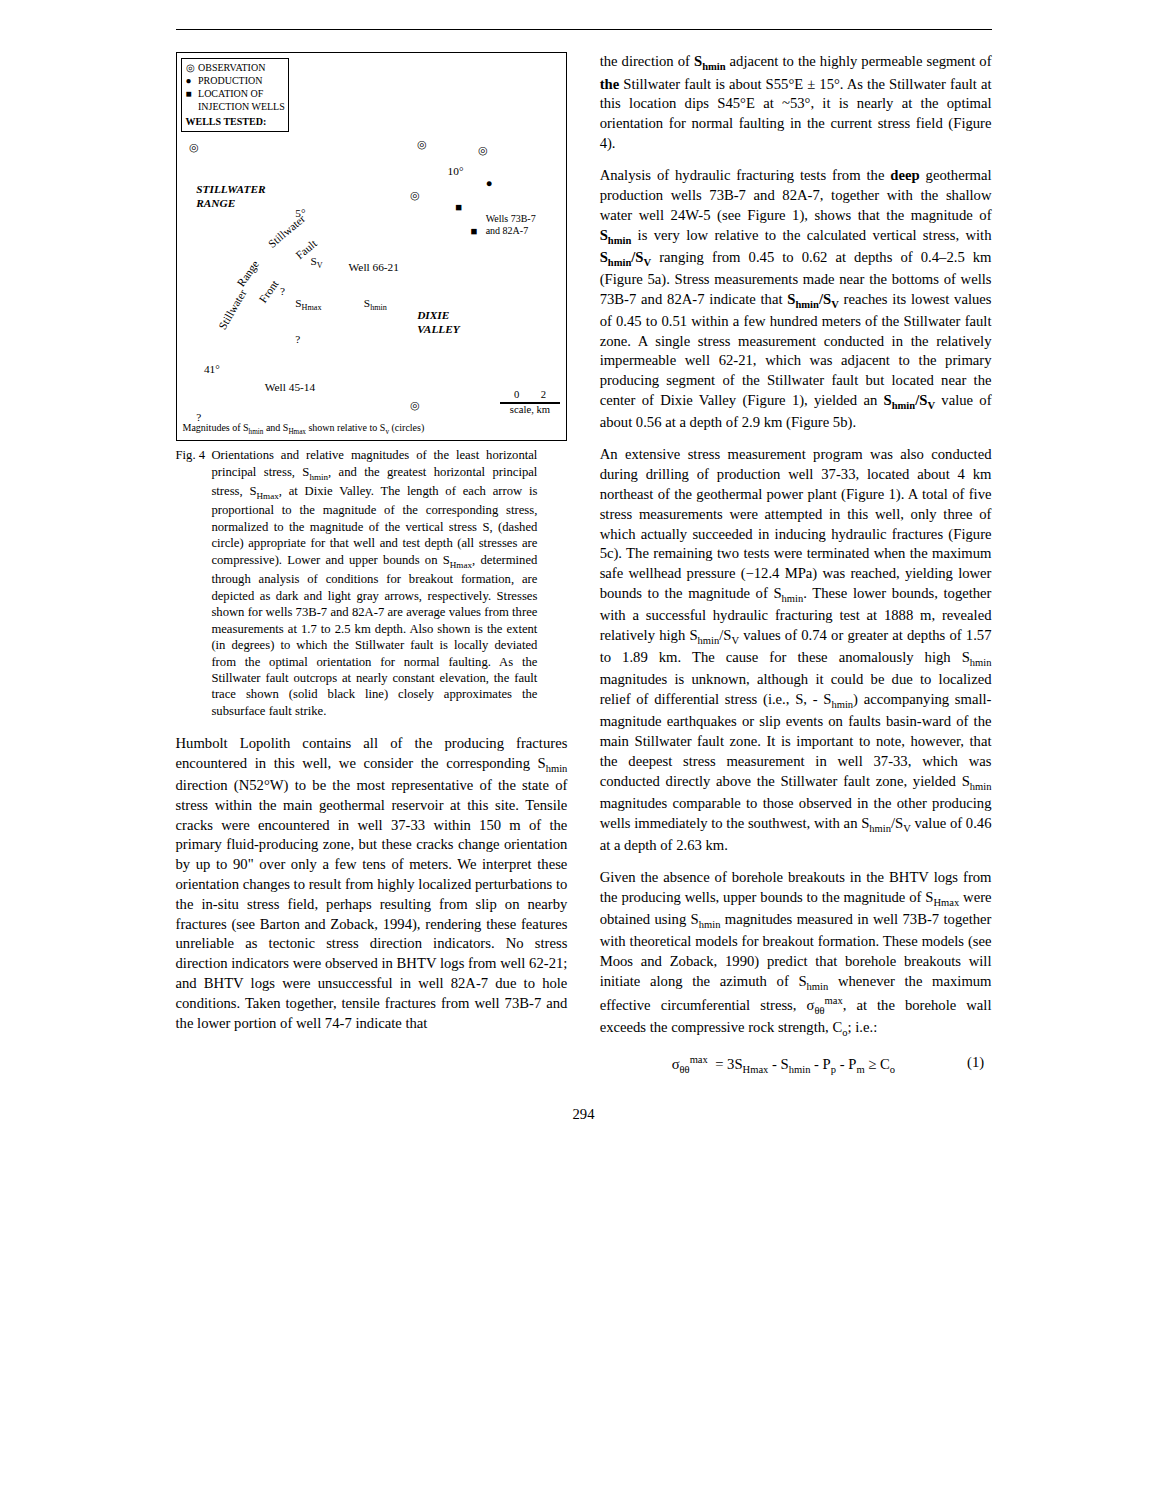◎ OBSERVATION
● PRODUCTION
■ LOCATION OF
INJECTION WELLS
WELLS TESTED:
◎ ◎ ◎ 10° ● ◎ ■ ■ Wells 73B-7
and 82A-7 STILLWATER
RANGE 5° Stillwater Fault Range Front Stillwater SV Well 66-21 ? SHmax Shmin DIXIE
VALLEY ? 41° Well 45-14 ? ◎
0 2
scale, km
Magnitudes of Shmin and SHmax shown relative to Sv (circles)
Fig. 4 Orientations and relative magnitudes of the least horizontal principal stress, Shmin, and the greatest horizontal principal stress, SHmax, at Dixie Valley. The length of each arrow is proportional to the magnitude of the corresponding stress, normalized to the magnitude of the vertical stress S, (dashed circle) appropriate for that well and test depth (all stresses are compressive). Lower and upper bounds on SHmax, determined through analysis of conditions for breakout formation, are depicted as dark and light gray arrows, respectively. Stresses shown for wells 73B-7 and 82A-7 are average values from three measurements at 1.7 to 2.5 km depth. Also shown is the extent (in degrees) to which the Stillwater fault is locally deviated from the optimal orientation for normal faulting. As the Stillwater fault outcrops at nearly constant elevation, the fault trace shown (solid black line) closely approximates the subsurface fault strike.
Humbolt Lopolith contains all of the producing fractures encountered in this well, we consider the corresponding Shmin direction (N52°W) to be the most representative of the state of stress within the main geothermal reservoir at this site. Tensile cracks were encountered in well 37-33 within 150 m of the primary fluid-producing zone, but these cracks change orientation by up to 90" over only a few tens of meters. We interpret these orientation changes to result from highly localized perturbations to the in-situ stress field, perhaps resulting from slip on nearby fractures (see Barton and Zoback, 1994), rendering these features unreliable as tectonic stress direction indicators. No stress direction indicators were observed in BHTV logs from well 62-21; and BHTV logs were unsuccessful in well 82A-7 due to hole conditions. Taken together, tensile fractures from well 73B-7 and the lower portion of well 74-7 indicate that
the direction of Shmin adjacent to the highly permeable segment of the Stillwater fault is about S55°E ± 15°. As the Stillwater fault at this location dips S45°E at ~53°, it is nearly at the optimal orientation for normal faulting in the current stress field (Figure 4).
Analysis of hydraulic fracturing tests from the deep geothermal production wells 73B-7 and 82A-7, together with the shallow water well 24W-5 (see Figure 1), shows that the magnitude of Shmin is very low relative to the calculated vertical stress, with Shmin/SV ranging from 0.45 to 0.62 at depths of 0.4–2.5 km (Figure 5a). Stress measurements made near the bottoms of wells 73B-7 and 82A-7 indicate that Shmin/SV reaches its lowest values of 0.45 to 0.51 within a few hundred meters of the Stillwater fault zone. A single stress measurement conducted in the relatively impermeable well 62-21, which was adjacent to the primary producing segment of the Stillwater fault but located near the center of Dixie Valley (Figure 1), yielded an Shmin/SV value of about 0.56 at a depth of 2.9 km (Figure 5b).
An extensive stress measurement program was also conducted during drilling of production well 37-33, located about 4 km northeast of the geothermal power plant (Figure 1). A total of five stress measurements were attempted in this well, only three of which actually succeeded in inducing hydraulic fractures (Figure 5c). The remaining two tests were terminated when the maximum safe wellhead pressure (−12.4 MPa) was reached, yielding lower bounds to the magnitude of Shmin. These lower bounds, together with a successful hydraulic fracturing test at 1888 m, revealed relatively high Shmin/SV values of 0.74 or greater at depths of 1.57 to 1.89 km. The cause for these anomalously high Shmin magnitudes is unknown, although it could be due to localized relief of differential stress (i.e., S, - Shmin) accompanying small-magnitude earthquakes or slip events on faults basin-ward of the main Stillwater fault zone. It is important to note, however, that the deepest stress measurement in well 37-33, which was conducted directly above the Stillwater fault zone, yielded Shmin magnitudes comparable to those observed in the other producing wells immediately to the southwest, with an Shmin/SV value of 0.46 at a depth of 2.63 km.
Given the absence of borehole breakouts in the BHTV logs from the producing wells, upper bounds to the magnitude of SHmax were obtained using Shmin magnitudes measured in well 73B-7 together with theoretical models for breakout formation. These models (see Moos and Zoback, 1990) predict that borehole breakouts will initiate along the azimuth of Shmin whenever the maximum effective circumferential stress, σθθmax, at the borehole wall exceeds the compressive rock strength, Co; i.e.:
σθθmax = 3SHmax - Shmin - Pp - Pm ≥ Co(1)
294